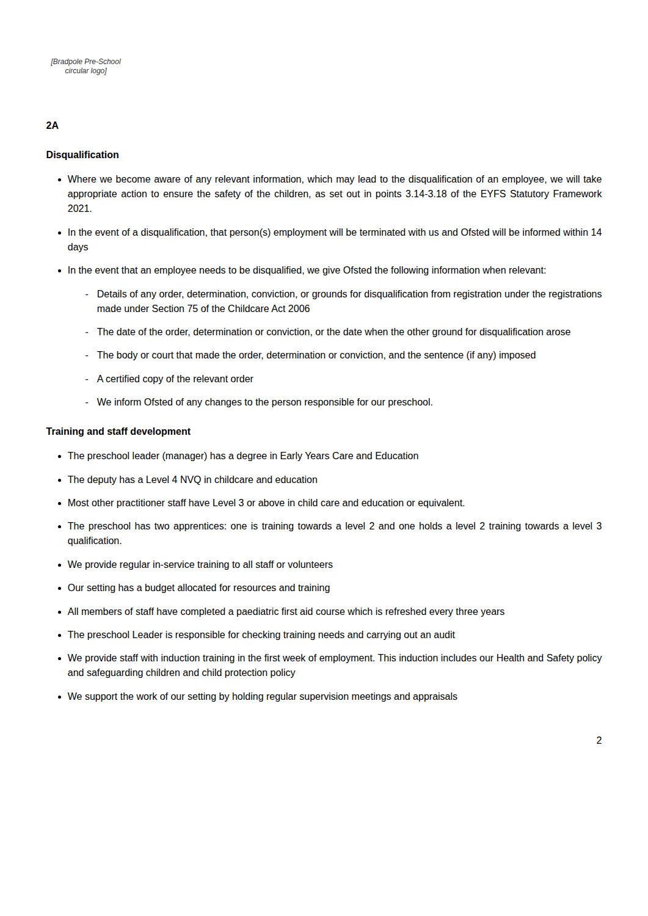[Bradpole Pre-School circular logo]
2A
Disqualification
Where we become aware of any relevant information, which may lead to the disqualification of an employee, we will take appropriate action to ensure the safety of the children, as set out in points 3.14-3.18 of the EYFS Statutory Framework 2021.
In the event of a disqualification, that person(s) employment will be terminated with us and Ofsted will be informed within 14 days
In the event that an employee needs to be disqualified, we give Ofsted the following information when relevant:
Details of any order, determination, conviction, or grounds for disqualification from registration under the registrations made under Section 75 of the Childcare Act 2006
The date of the order, determination or conviction, or the date when the other ground for disqualification arose
The body or court that made the order, determination or conviction, and the sentence (if any) imposed
A certified copy of the relevant order
We inform Ofsted of any changes to the person responsible for our preschool.
Training and staff development
The preschool leader (manager) has a degree in Early Years Care and Education
The deputy has a Level 4 NVQ in childcare and education
Most other practitioner staff have Level 3 or above in child care and education or equivalent.
The preschool has two apprentices: one is training towards a level 2 and one holds a level 2 training towards a level 3 qualification.
We provide regular in-service training to all staff or volunteers
Our setting has a budget allocated for resources and training
All members of staff have completed a paediatric first aid course which is refreshed every three years
The preschool Leader is responsible for checking training needs and carrying out an audit
We provide staff with induction training in the first week of employment. This induction includes our Health and Safety policy and safeguarding children and child protection policy
We support the work of our setting by holding regular supervision meetings and appraisals
2